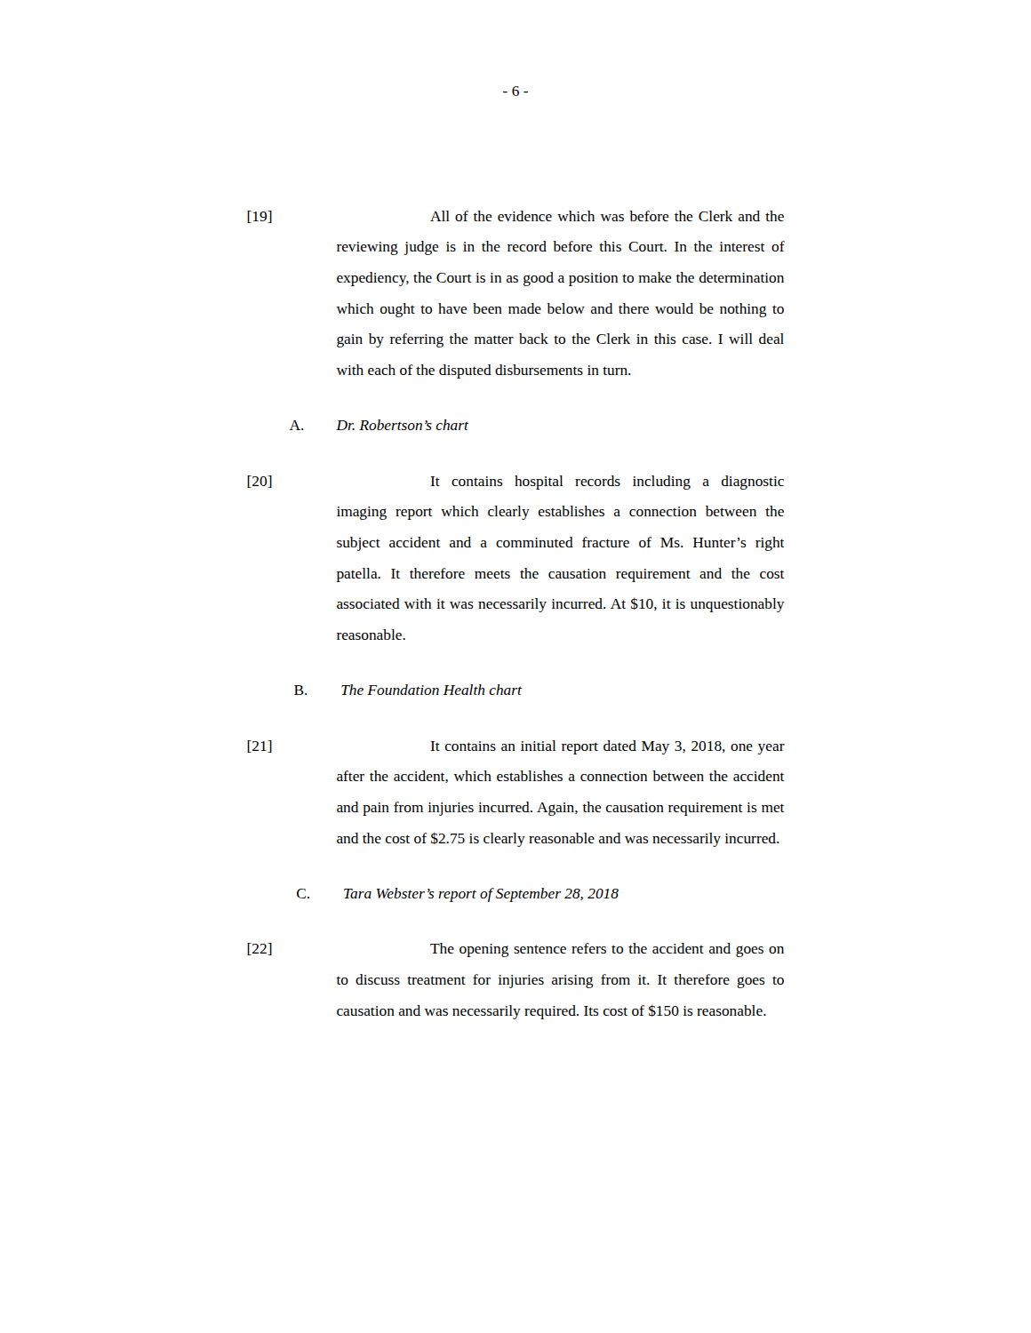- 6 -
[19]
All of the evidence which was before the Clerk and the reviewing judge is in the record before this Court. In the interest of expediency, the Court is in as good a position to make the determination which ought to have been made below and there would be nothing to gain by referring the matter back to the Clerk in this case. I will deal with each of the disputed disbursements in turn.
A.
Dr. Robertson’s chart
[20]
It contains hospital records including a diagnostic imaging report which clearly establishes a connection between the subject accident and a comminuted fracture of Ms. Hunter’s right patella. It therefore meets the causation requirement and the cost associated with it was necessarily incurred. At $10, it is unquestionably reasonable.
B.
The Foundation Health chart
[21]
It contains an initial report dated May 3, 2018, one year after the accident, which establishes a connection between the accident and pain from injuries incurred. Again, the causation requirement is met and the cost of $2.75 is clearly reasonable and was necessarily incurred.
C.
Tara Webster’s report of September 28, 2018
[22]
The opening sentence refers to the accident and goes on to discuss treatment for injuries arising from it. It therefore goes to causation and was necessarily required. Its cost of $150 is reasonable.